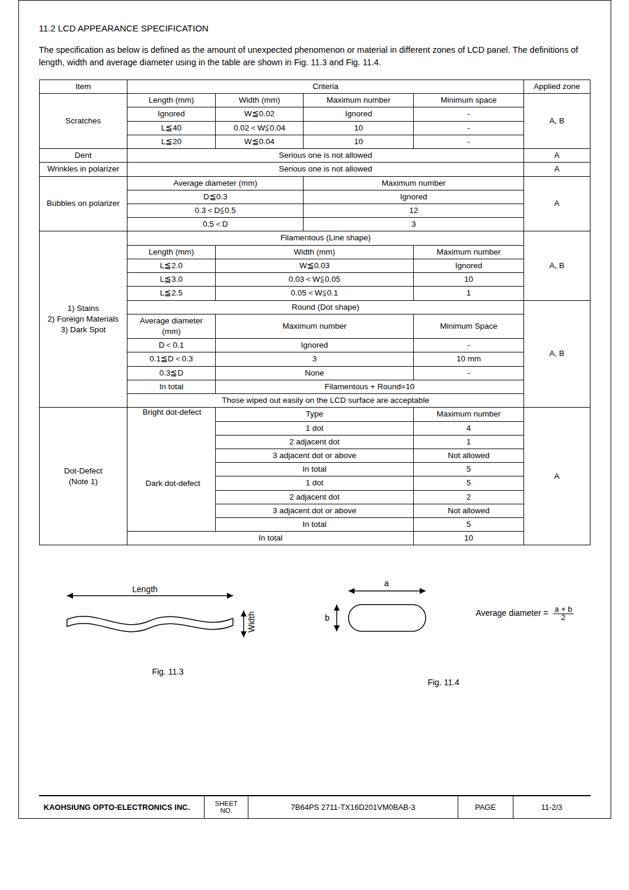11.2 LCD APPEARANCE SPECIFICATION
The specification as below is defined as the amount of unexpected phenomenon or material in different zones of LCD panel. The definitions of length, width and average diameter using in the table are shown in Fig. 11.3 and Fig. 11.4.
| Item | Criteria | Applied zone |
| --- | --- | --- |
| Scratches | Length (mm) | Width (mm) | Maximum number | Minimum space | A, B |
| Ignored | W≦0.02 | Ignored | - |
| L≦40 | 0.02＜W≦0.04 | 10 | - |
| L≦20 | W≦0.04 | 10 | - |
| Dent | Serious one is not allowed | A |
| Wrinkles in polarizer | Serious one is not allowed | A |
| Bubbles on polarizer | Average diameter (mm) | Maximum number | A |
| D≦0.3 | Ignored |
| 0.3＜D≦0.5 | 12 |
| 0.5＜D | 3 |
| 1) Stains 2) Foreign Materials 3) Dark Spot | Filamentous (Line shape) | A, B |
| Length (mm) | Width (mm) | Maximum number |
| L≦2.0 | W≦0.03 | Ignored |
| L≦3.0 | 0.03＜W≦0.05 | 10 |
| L≦2.5 | 0.05＜W≦0.1 | 1 |
| Round (Dot shape) | A, B |
| Average diameter (mm) | Maximum number | Minimum Space |
| D＜0.1 | Ignored | - |
| 0.1≦D＜0.3 | 3 | 10 mm |
| 0.3≦D | None | - |
| In total | Filamentous + Round=10 |
| Those wiped out easily on the LCD surface are acceptable |
| Dot-Defect (Note 1) | | Type | Maximum number | A |
| 1 dot | 4 |
| 2 adjacent dot | 1 |
| 3 adjacent dot or above | Not allowed |
| In total | 5 |
| | 1 dot | 5 |
| 2 adjacent dot | 2 |
| 3 adjacent dot or above | Not allowed |
| In total | 5 |
| In total | 10 |
Bright dot-defect
Dark dot-defect
Length Width
Fig. 11.3
a b Average diameter = a + b
2
Fig. 11.4
| KAOHSIUNG OPTO-ELECTRONICS INC. | SHEET NO. | 7B64PS 2711-TX16D201VM0BAB-3 | PAGE | 11-2/3 |